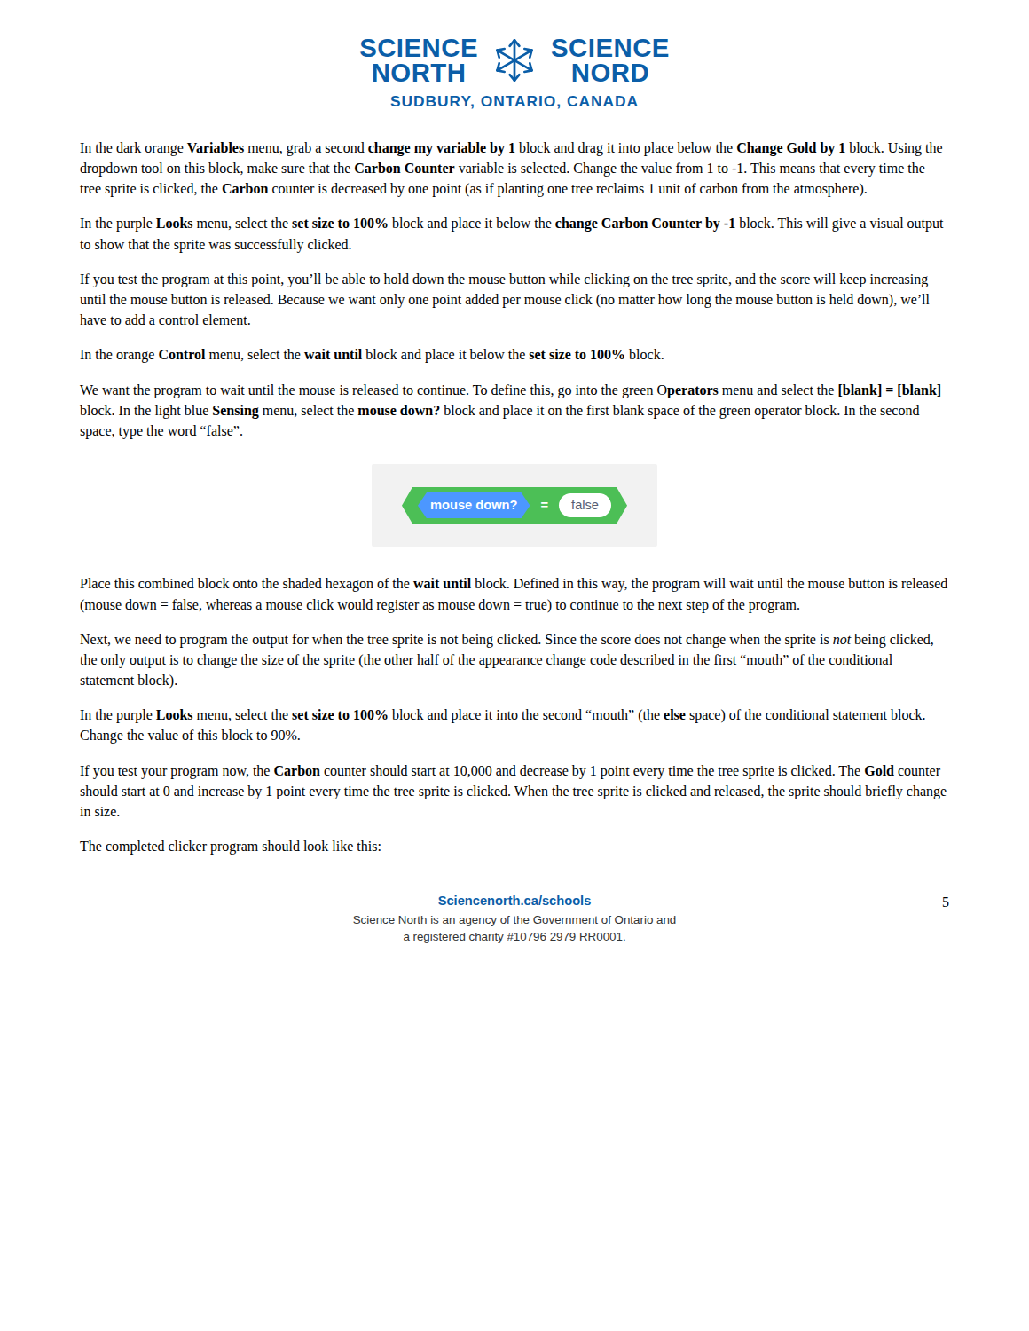SCIENCE NORTH
SCIENCE NORD
SUDBURY, ONTARIO, CANADA
In the dark orange Variables menu, grab a second change my variable by 1 block and drag it into place below the Change Gold by 1 block. Using the dropdown tool on this block, make sure that the Carbon Counter variable is selected. Change the value from 1 to -1. This means that every time the tree sprite is clicked, the Carbon counter is decreased by one point (as if planting one tree reclaims 1 unit of carbon from the atmosphere).
In the purple Looks menu, select the set size to 100% block and place it below the change Carbon Counter by -1 block. This will give a visual output to show that the sprite was successfully clicked.
If you test the program at this point, you’ll be able to hold down the mouse button while clicking on the tree sprite, and the score will keep increasing until the mouse button is released. Because we want only one point added per mouse click (no matter how long the mouse button is held down), we’ll have to add a control element.
In the orange Control menu, select the wait until block and place it below the set size to 100% block.
We want the program to wait until the mouse is released to continue. To define this, go into the green Operators menu and select the [blank] = [blank] block. In the light blue Sensing menu, select the mouse down? block and place it on the first blank space of the green operator block. In the second space, type the word “false”.
mouse down? = false
Place this combined block onto the shaded hexagon of the wait until block. Defined in this way, the program will wait until the mouse button is released (mouse down = false, whereas a mouse click would register as mouse down = true) to continue to the next step of the program.
Next, we need to program the output for when the tree sprite is not being clicked. Since the score does not change when the sprite is not being clicked, the only output is to change the size of the sprite (the other half of the appearance change code described in the first “mouth” of the conditional statement block).
In the purple Looks menu, select the set size to 100% block and place it into the second “mouth” (the else space) of the conditional statement block. Change the value of this block to 90%.
If you test your program now, the Carbon counter should start at 10,000 and decrease by 1 point every time the tree sprite is clicked. The Gold counter should start at 0 and increase by 1 point every time the tree sprite is clicked. When the tree sprite is clicked and released, the sprite should briefly change in size.
The completed clicker program should look like this:
5
Sciencenorth.ca/schools
Science North is an agency of the Government of Ontario and
a registered charity #10796 2979 RR0001.